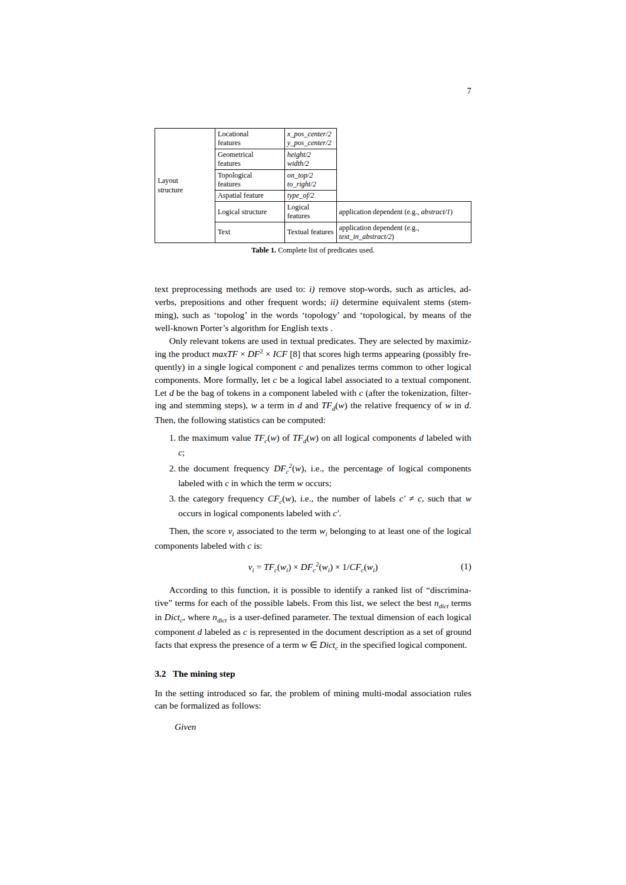7
| Layout structure | Locational features | x_pos_center/2 y_pos_center/2 |
| Geometrical features | height/2 width/2 |
| Topological features | on_top/2 to_right/2 |
| Aspatial feature | type_of/2 |
| Logical structure | Logical features | application dependent (e.g., abstract/1 ) |
| Text | Textual features | application dependent (e.g., text_in_abstract/2 ) |
Table 1. Complete list of predicates used.
text preprocessing methods are used to: i) remove stop-words, such as articles, adverbs, prepositions and other frequent words; ii) determine equivalent stems (stemming), such as ‘topolog’ in the words ‘topology’ and ‘topological, by means of the well-known Porter’s algorithm for English texts .
Only relevant tokens are used in textual predicates. They are selected by maximizing the product maxTF × DF2 × ICF [8] that scores high terms appearing (possibly frequently) in a single logical component c and penalizes terms common to other logical components. More formally, let c be a logical label associated to a textual component. Let d be the bag of tokens in a component labeled with c (after the tokenization, filtering and stemming steps), w a term in d and TFd(w) the relative frequency of w in d. Then, the following statistics can be computed:
the maximum value TFc(w) of TFd(w) on all logical components d labeled with c;
the document frequency DFc2(w), i.e., the percentage of logical components labeled with c in which the term w occurs;
the category frequency CFc(w), i.e., the number of labels c′ ≠ c, such that w occurs in logical components labeled with c′.
Then, the score vi associated to the term wi belonging to at least one of the logical components labeled with c is:
vi = TFc(wi) × DFc2(wi) × 1/CFc(wi)
(1)
According to this function, it is possible to identify a ranked list of “discriminative” terms for each of the possible labels. From this list, we select the best ndict terms in Dictc, where ndict is a user-defined parameter. The textual dimension of each logical component d labeled as c is represented in the document description as a set of ground facts that express the presence of a term w ∈ Dictc in the specified logical component.
3.2 The mining step
In the setting introduced so far, the problem of mining multi-modal association rules can be formalized as follows:
Given